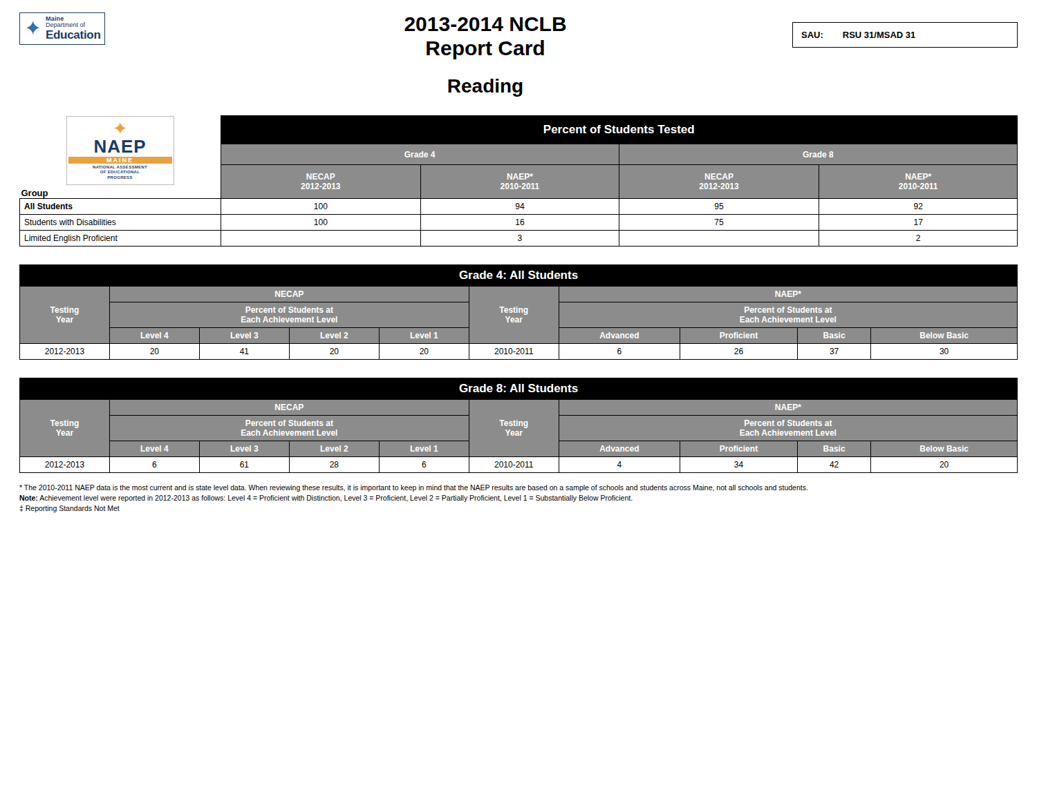✦
Maine
Department of
Education
2013-2014 NCLB
Report Card
Reading
SAU: RSU 31/MSAD 31
| ✦ NAEP MAINE NATIONAL ASSESSMENT OF EDUCATIONAL PROGRESS Group | Percent of Students Tested |
| Grade 4 | Grade 8 |
| NECAP 2012-2013 | NAEP* 2010-2011 | NECAP 2012-2013 | NAEP* 2010-2011 |
| All Students | 100 | 94 | 95 | 92 |
| Students with Disabilities | 100 | 16 | 75 | 17 |
| Limited English Proficient | | 3 | | 2 |
| Grade 4: All Students |
| Testing Year | NECAP | Testing Year | NAEP* |
| Percent of Students at Each Achievement Level | Percent of Students at Each Achievement Level |
| Level 4 | Level 3 | Level 2 | Level 1 | Advanced | Proficient | Basic | Below Basic |
| 2012-2013 | 20 | 41 | 20 | 20 | 2010-2011 | 6 | 26 | 37 | 30 |
| Grade 8: All Students |
| Testing Year | NECAP | Testing Year | NAEP* |
| Percent of Students at Each Achievement Level | Percent of Students at Each Achievement Level |
| Level 4 | Level 3 | Level 2 | Level 1 | Advanced | Proficient | Basic | Below Basic |
| 2012-2013 | 6 | 61 | 28 | 6 | 2010-2011 | 4 | 34 | 42 | 20 |
* The 2010-2011 NAEP data is the most current and is state level data. When reviewing these results, it is important to keep in mind that the NAEP results are based on a sample of schools and students across Maine, not all schools and students.
Note: Achievement level were reported in 2012-2013 as follows: Level 4 = Proficient with Distinction, Level 3 = Proficient, Level 2 = Partially Proficient, Level 1 = Substantially Below Proficient.
‡ Reporting Standards Not Met